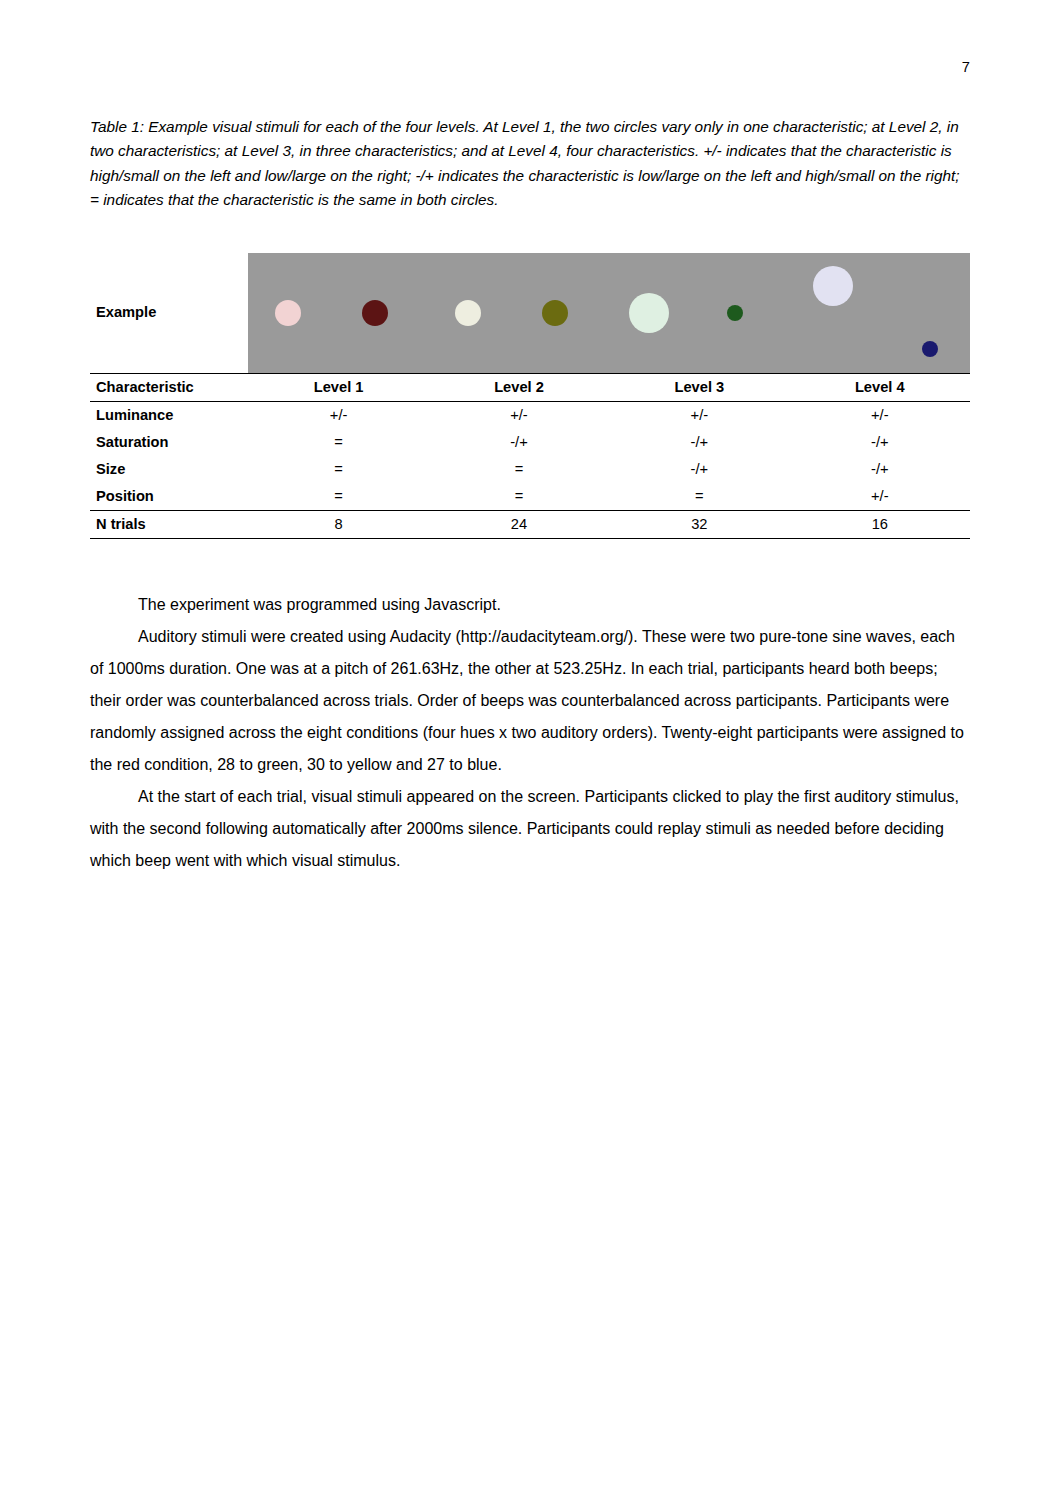7
Table 1: Example visual stimuli for each of the four levels. At Level 1, the two circles vary only in one characteristic; at Level 2, in two characteristics; at Level 3, in three characteristics; and at Level 4, four characteristics. +/- indicates that the characteristic is high/small on the left and low/large on the right; -/+ indicates the characteristic is low/large on the left and high/small on the right; = indicates that the characteristic is the same in both circles.
| Example | | | | |
| Characteristic | Level 1 | Level 2 | Level 3 | Level 4 |
| Luminance | +/- | +/- | +/- | +/- |
| Saturation | = | -/+ | -/+ | -/+ |
| Size | = | = | -/+ | -/+ |
| Position | = | = | = | +/- |
| N trials | 8 | 24 | 32 | 16 |
The experiment was programmed using Javascript.
Auditory stimuli were created using Audacity (http://audacityteam.org/). These were two pure-tone sine waves, each of 1000ms duration. One was at a pitch of 261.63Hz, the other at 523.25Hz. In each trial, participants heard both beeps; their order was counterbalanced across trials. Order of beeps was counterbalanced across participants. Participants were randomly assigned across the eight conditions (four hues x two auditory orders). Twenty-eight participants were assigned to the red condition, 28 to green, 30 to yellow and 27 to blue.
At the start of each trial, visual stimuli appeared on the screen. Participants clicked to play the first auditory stimulus, with the second following automatically after 2000ms silence. Participants could replay stimuli as needed before deciding which beep went with which visual stimulus.